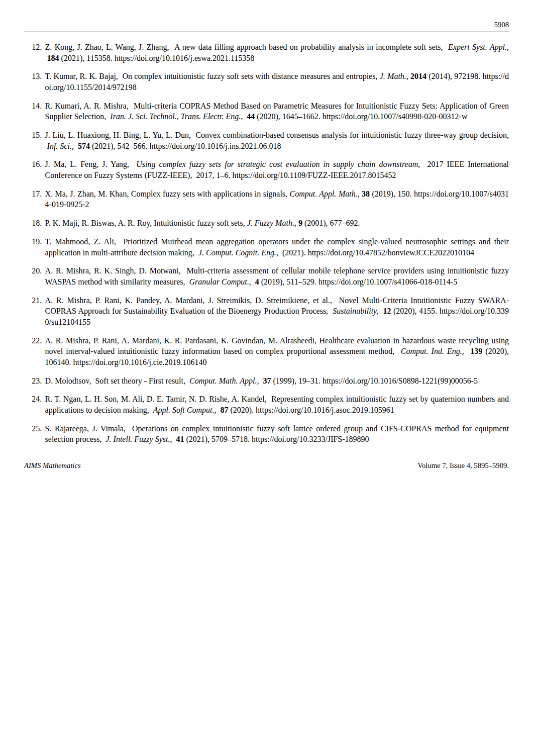5908
12 Z. Kong, J. Zhao, L. Wang, J. Zhang, A new data filling approach based on probability analysis in incomplete soft sets, Expert Syst. Appl., 184 (2021), 115358. https://doi.org/10.1016/j.eswa.2021.115358
13 T. Kumar, R. K. Bajaj, On complex intuitionistic fuzzy soft sets with distance measures and entropies, J. Math., 2014 (2014), 972198. https://doi.org/10.1155/2014/972198
14 R. Kumari, A. R. Mishra, Multi-criteria COPRAS Method Based on Parametric Measures for Intuitionistic Fuzzy Sets: Application of Green Supplier Selection, Iran. J. Sci. Technol., Trans. Electr. Eng., 44 (2020), 1645–1662. https://doi.org/10.1007/s40998-020-00312-w
15 J. Liu, L. Huaxiong, H. Bing, L. Yu, L. Dun, Convex combination-based consensus analysis for intuitionistic fuzzy three-way group decision, Inf. Sci., 574 (2021), 542–566. https://doi.org/10.1016/j.ins.2021.06.018
16 J. Ma, L. Feng, J. Yang, Using complex fuzzy sets for strategic cost evaluation in supply chain downstream, 2017 IEEE International Conference on Fuzzy Systems (FUZZ-IEEE), 2017, 1–6. https://doi.org/10.1109/FUZZ-IEEE.2017.8015452
17 X. Ma, J. Zhan, M. Khan, Complex fuzzy sets with applications in signals, Comput. Appl. Math., 38 (2019), 150. https://doi.org/10.1007/s40314-019-0925-2
18 P. K. Maji, R. Biswas, A. R. Roy, Intuitionistic fuzzy soft sets, J. Fuzzy Math., 9 (2001), 677–692.
19 T. Mahmood, Z. Ali, Prioritized Muirhead mean aggregation operators under the complex single-valued neutrosophic settings and their application in multi-attribute decision making, J. Comput. Cognit. Eng., (2021). https://doi.org/10.47852/bonviewJCCE2022010104
20 A. R. Mishra, R. K. Singh, D. Motwani, Multi-criteria assessment of cellular mobile telephone service providers using intuitionistic fuzzy WASPAS method with similarity measures, Granular Comput., 4 (2019), 511–529. https://doi.org/10.1007/s41066-018-0114-5
21 A. R. Mishra, P. Rani, K. Pandey, A. Mardani, J. Streimikis, D. Streimikiene, et al., Novel Multi-Criteria Intuitionistic Fuzzy SWARA-COPRAS Approach for Sustainability Evaluation of the Bioenergy Production Process, Sustainability, 12 (2020), 4155. https://doi.org/10.3390/su12104155
22 A. R. Mishra, P. Rani, A. Mardani, K. R. Pardasani, K. Govindan, M. Alrasheedi, Healthcare evaluation in hazardous waste recycling using novel interval-valued intuitionistic fuzzy information based on complex proportional assessment method, Comput. Ind. Eng., 139 (2020), 106140. https://doi.org/10.1016/j.cie.2019.106140
23 D. Molodtsov, Soft set theory - First result, Comput. Math. Appl., 37 (1999), 19–31. https://doi.org/10.1016/S0898-1221(99)00056-5
24 R. T. Ngan, L. H. Son, M. Ali, D. E. Tamir, N. D. Rishe, A. Kandel, Representing complex intuitionistic fuzzy set by quaternion numbers and applications to decision making, Appl. Soft Comput., 87 (2020). https://doi.org/10.1016/j.asoc.2019.105961
25 S. Rajareega, J. Vimala, Operations on complex intuitionistic fuzzy soft lattice ordered group and CIFS-COPRAS method for equipment selection process, J. Intell. Fuzzy Syst., 41 (2021), 5709–5718. https://doi.org/10.3233/JIFS-189890
AIMS Mathematics Volume 7, Issue 4, 5895–5909.